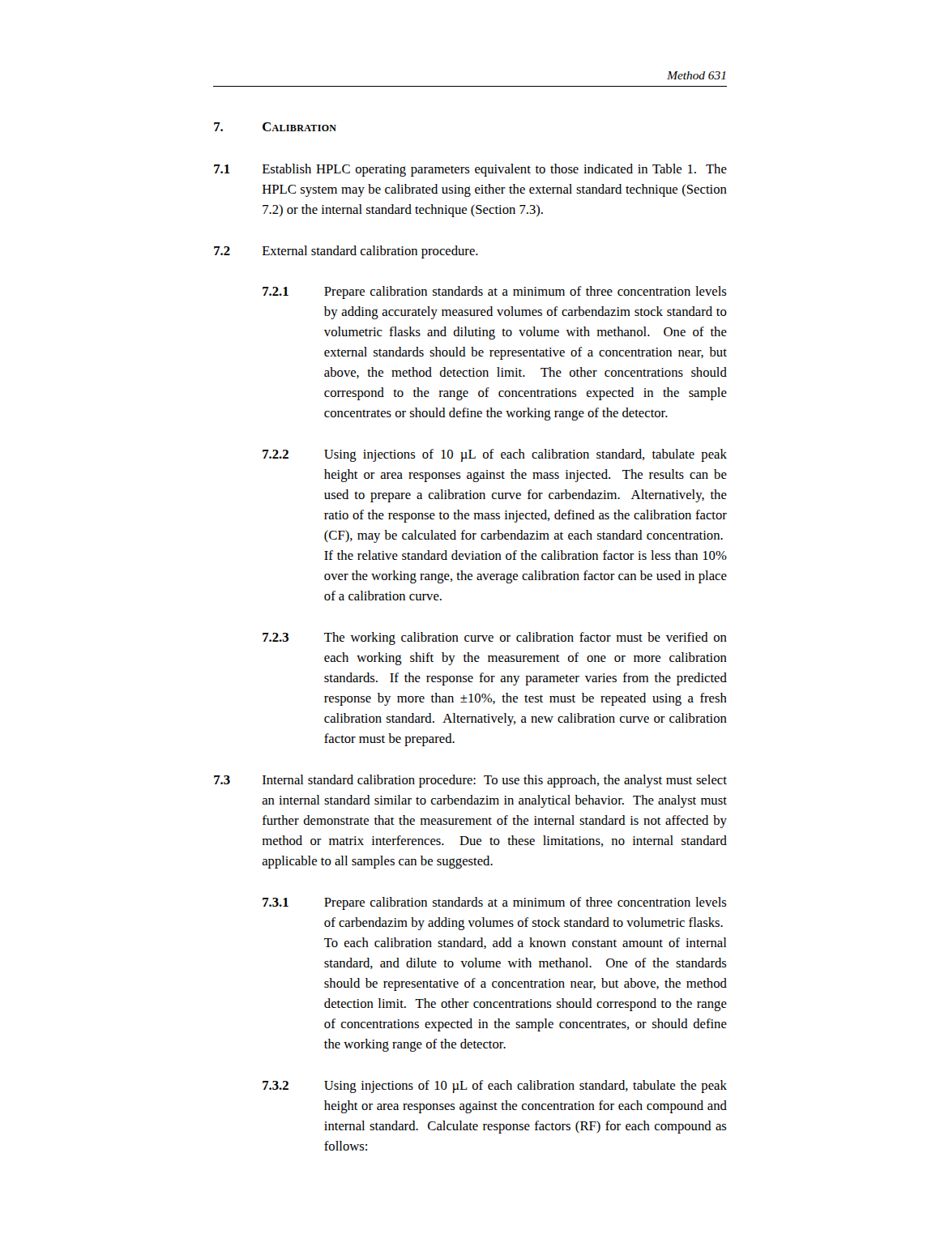Method 631
7. Calibration
7.1
Establish HPLC operating parameters equivalent to those indicated in Table 1. The HPLC system may be calibrated using either the external standard technique (Section 7.2) or the internal standard technique (Section 7.3).
7.2
External standard calibration procedure.
7.2.1
Prepare calibration standards at a minimum of three concentration levels by adding accurately measured volumes of carbendazim stock standard to volumetric flasks and diluting to volume with methanol. One of the external standards should be representative of a concentration near, but above, the method detection limit. The other concentrations should correspond to the range of concentrations expected in the sample concentrates or should define the working range of the detector.
7.2.2
Using injections of 10 µL of each calibration standard, tabulate peak height or area responses against the mass injected. The results can be used to prepare a calibration curve for carbendazim. Alternatively, the ratio of the response to the mass injected, defined as the calibration factor (CF), may be calculated for carbendazim at each standard concentration. If the relative standard deviation of the calibration factor is less than 10% over the working range, the average calibration factor can be used in place of a calibration curve.
7.2.3
The working calibration curve or calibration factor must be verified on each working shift by the measurement of one or more calibration standards. If the response for any parameter varies from the predicted response by more than ±10%, the test must be repeated using a fresh calibration standard. Alternatively, a new calibration curve or calibration factor must be prepared.
7.3
Internal standard calibration procedure: To use this approach, the analyst must select an internal standard similar to carbendazim in analytical behavior. The analyst must further demonstrate that the measurement of the internal standard is not affected by method or matrix interferences. Due to these limitations, no internal standard applicable to all samples can be suggested.
7.3.1
Prepare calibration standards at a minimum of three concentration levels of carbendazim by adding volumes of stock standard to volumetric flasks. To each calibration standard, add a known constant amount of internal standard, and dilute to volume with methanol. One of the standards should be representative of a concentration near, but above, the method detection limit. The other concentrations should correspond to the range of concentrations expected in the sample concentrates, or should define the working range of the detector.
7.3.2
Using injections of 10 µL of each calibration standard, tabulate the peak height or area responses against the concentration for each compound and internal standard. Calculate response factors (RF) for each compound as follows: